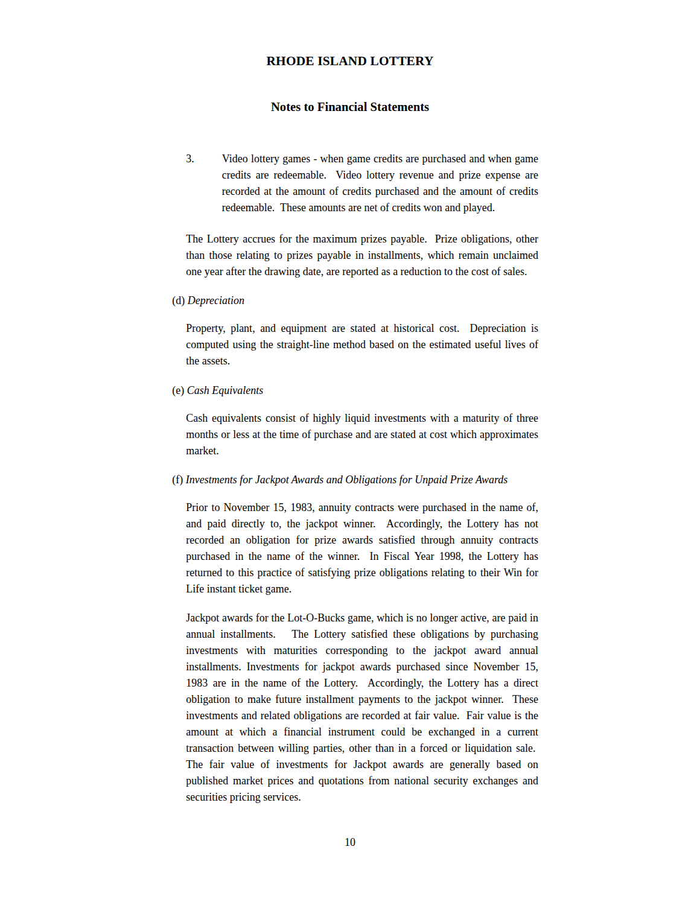RHODE ISLAND LOTTERY
Notes to Financial Statements
3.
Video lottery games - when game credits are purchased and when game credits are redeemable. Video lottery revenue and prize expense are recorded at the amount of credits purchased and the amount of credits redeemable. These amounts are net of credits won and played.
The Lottery accrues for the maximum prizes payable. Prize obligations, other than those relating to prizes payable in installments, which remain unclaimed one year after the drawing date, are reported as a reduction to the cost of sales.
(d) Depreciation
Property, plant, and equipment are stated at historical cost. Depreciation is computed using the straight-line method based on the estimated useful lives of the assets.
(e) Cash Equivalents
Cash equivalents consist of highly liquid investments with a maturity of three months or less at the time of purchase and are stated at cost which approximates market.
(f) Investments for Jackpot Awards and Obligations for Unpaid Prize Awards
Prior to November 15, 1983, annuity contracts were purchased in the name of, and paid directly to, the jackpot winner. Accordingly, the Lottery has not recorded an obligation for prize awards satisfied through annuity contracts purchased in the name of the winner. In Fiscal Year 1998, the Lottery has returned to this practice of satisfying prize obligations relating to their Win for Life instant ticket game.
Jackpot awards for the Lot-O-Bucks game, which is no longer active, are paid in annual installments. The Lottery satisfied these obligations by purchasing investments with maturities corresponding to the jackpot award annual installments. Investments for jackpot awards purchased since November 15, 1983 are in the name of the Lottery. Accordingly, the Lottery has a direct obligation to make future installment payments to the jackpot winner. These investments and related obligations are recorded at fair value. Fair value is the amount at which a financial instrument could be exchanged in a current transaction between willing parties, other than in a forced or liquidation sale. The fair value of investments for Jackpot awards are generally based on published market prices and quotations from national security exchanges and securities pricing services.
10